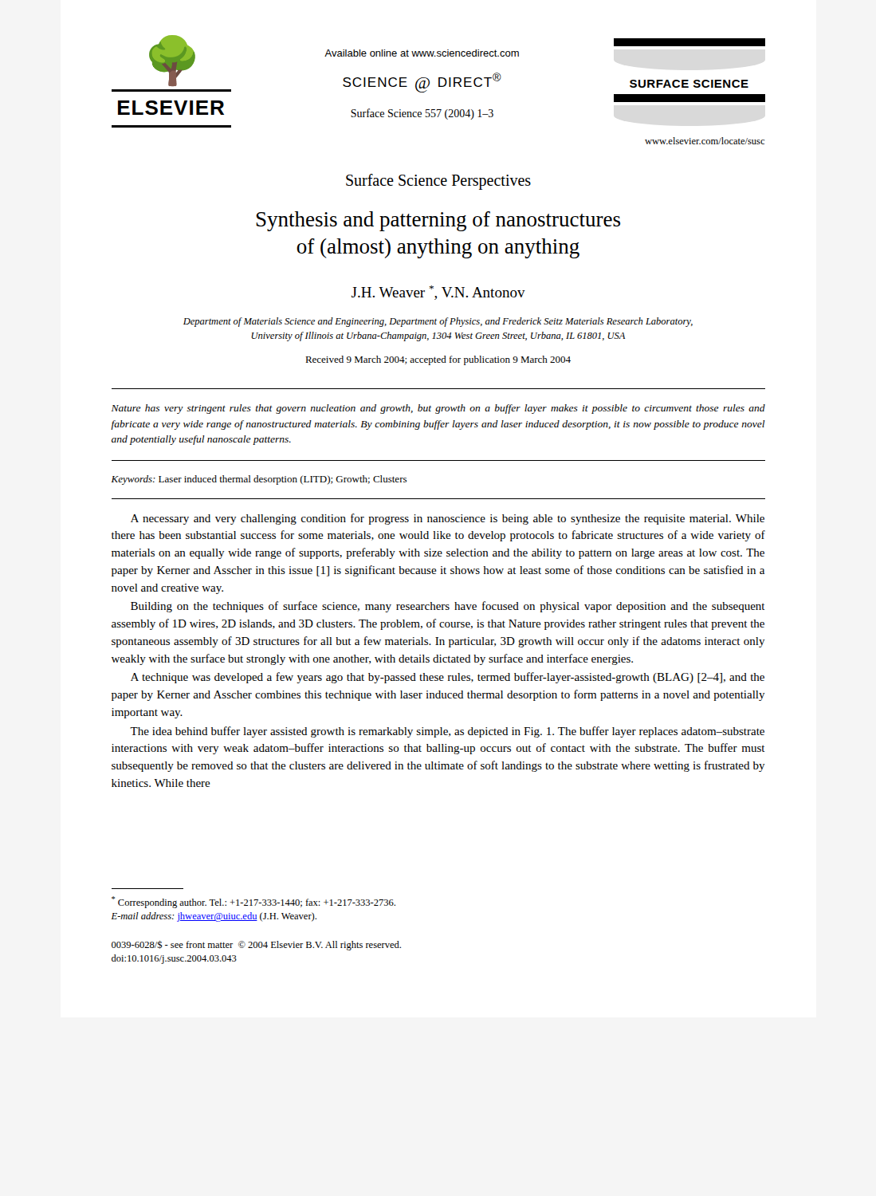🌳
ELSEVIER
Available online at www.sciencedirect.com
SCIENCE @ DIRECT®
Surface Science 557 (2004) 1–3
SURFACE SCIENCE
www.elsevier.com/locate/susc
Surface Science Perspectives
Synthesis and patterning of nanostructures
of (almost) anything on anything
J.H. Weaver *, V.N. Antonov
Department of Materials Science and Engineering, Department of Physics, and Frederick Seitz Materials Research Laboratory,
University of Illinois at Urbana-Champaign, 1304 West Green Street, Urbana, IL 61801, USA
Received 9 March 2004; accepted for publication 9 March 2004
Nature has very stringent rules that govern nucleation and growth, but growth on a buffer layer makes it possible to circumvent those rules and fabricate a very wide range of nanostructured materials. By combining buffer layers and laser induced desorption, it is now possible to produce novel and potentially useful nanoscale patterns.
Keywords: Laser induced thermal desorption (LITD); Growth; Clusters
A necessary and very challenging condition for progress in nanoscience is being able to synthesize the requisite material. While there has been substantial success for some materials, one would like to develop protocols to fabricate structures of a wide variety of materials on an equally wide range of supports, preferably with size selection and the ability to pattern on large areas at low cost. The paper by Kerner and Asscher in this issue [1] is significant because it shows how at least some of those conditions can be satisfied in a novel and creative way.
Building on the techniques of surface science, many researchers have focused on physical vapor deposition and the subsequent assembly of 1D wires, 2D islands, and 3D clusters. The problem, of course, is that Nature provides rather stringent rules that prevent the spontaneous assembly of 3D structures for all but a few materials. In particular, 3D growth will occur only if the adatoms interact only weakly with the surface but strongly with one another, with details dictated by surface and interface energies.
A technique was developed a few years ago that by-passed these rules, termed buffer-layer-assisted-growth (BLAG) [2–4], and the paper by Kerner and Asscher combines this technique with laser induced thermal desorption to form patterns in a novel and potentially important way.
The idea behind buffer layer assisted growth is remarkably simple, as depicted in Fig. 1. The buffer layer replaces adatom–substrate interactions with very weak adatom–buffer interactions so that balling-up occurs out of contact with the substrate. The buffer must subsequently be removed so that the clusters are delivered in the ultimate of soft landings to the substrate where wetting is frustrated by kinetics. While there
* Corresponding author. Tel.: +1-217-333-1440; fax: +1-217-333-2736.
E-mail address: jhweaver@uiuc.edu (J.H. Weaver).
0039-6028/$ - see front matter © 2004 Elsevier B.V. All rights reserved.
doi:10.1016/j.susc.2004.03.043